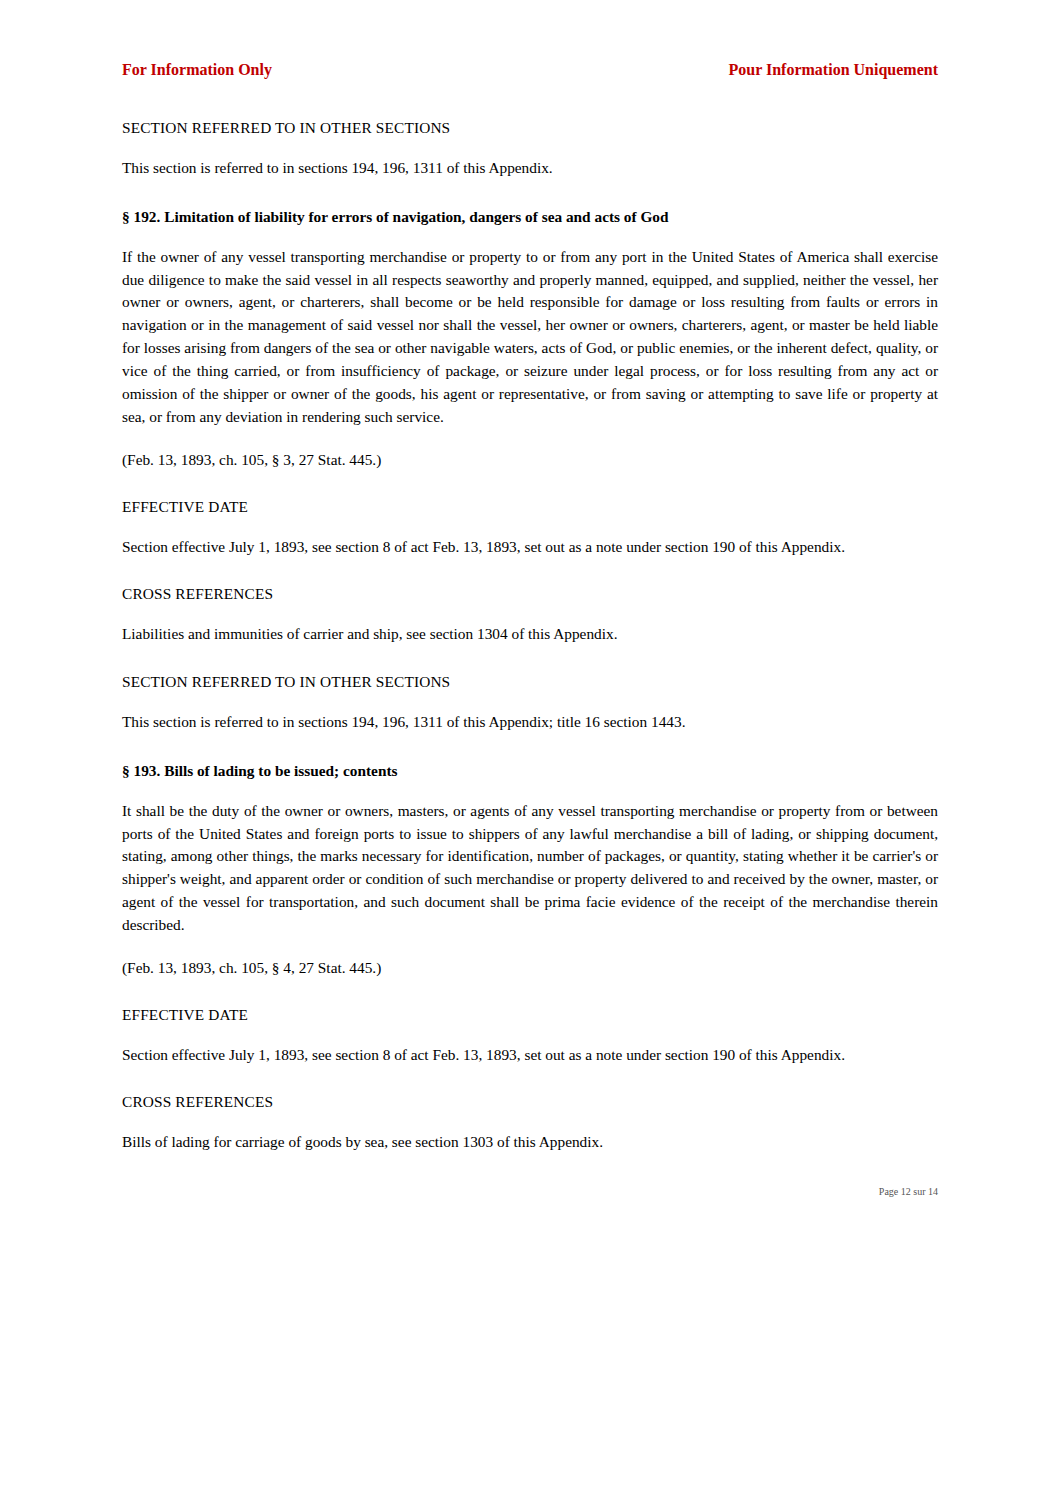For Information Only Pour Information Uniquement
SECTION REFERRED TO IN OTHER SECTIONS
This section is referred to in sections 194, 196, 1311 of this Appendix.
§ 192. Limitation of liability for errors of navigation, dangers of sea and acts of God
If the owner of any vessel transporting merchandise or property to or from any port in the United States of America shall exercise due diligence to make the said vessel in all respects seaworthy and properly manned, equipped, and supplied, neither the vessel, her owner or owners, agent, or charterers, shall become or be held responsible for damage or loss resulting from faults or errors in navigation or in the management of said vessel nor shall the vessel, her owner or owners, charterers, agent, or master be held liable for losses arising from dangers of the sea or other navigable waters, acts of God, or public enemies, or the inherent defect, quality, or vice of the thing carried, or from insufficiency of package, or seizure under legal process, or for loss resulting from any act or omission of the shipper or owner of the goods, his agent or representative, or from saving or attempting to save life or property at sea, or from any deviation in rendering such service.
(Feb. 13, 1893, ch. 105, § 3, 27 Stat. 445.)
EFFECTIVE DATE
Section effective July 1, 1893, see section 8 of act Feb. 13, 1893, set out as a note under section 190 of this Appendix.
CROSS REFERENCES
Liabilities and immunities of carrier and ship, see section 1304 of this Appendix.
SECTION REFERRED TO IN OTHER SECTIONS
This section is referred to in sections 194, 196, 1311 of this Appendix; title 16 section 1443.
§ 193. Bills of lading to be issued; contents
It shall be the duty of the owner or owners, masters, or agents of any vessel transporting merchandise or property from or between ports of the United States and foreign ports to issue to shippers of any lawful merchandise a bill of lading, or shipping document, stating, among other things, the marks necessary for identification, number of packages, or quantity, stating whether it be carrier's or shipper's weight, and apparent order or condition of such merchandise or property delivered to and received by the owner, master, or agent of the vessel for transportation, and such document shall be prima facie evidence of the receipt of the merchandise therein described.
(Feb. 13, 1893, ch. 105, § 4, 27 Stat. 445.)
EFFECTIVE DATE
Section effective July 1, 1893, see section 8 of act Feb. 13, 1893, set out as a note under section 190 of this Appendix.
CROSS REFERENCES
Bills of lading for carriage of goods by sea, see section 1303 of this Appendix.
Page 12 sur 14